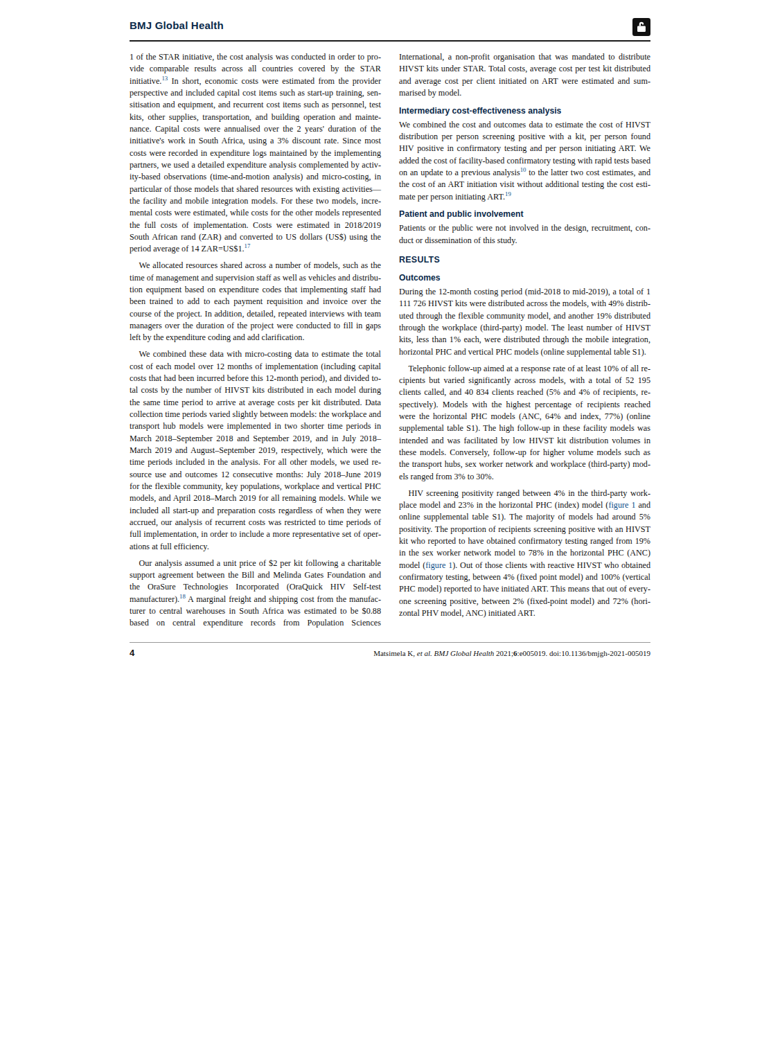BMJ Global Health
1 of the STAR initiative, the cost analysis was conducted in order to provide comparable results across all countries covered by the STAR initiative.13 In short, economic costs were estimated from the provider perspective and included capital cost items such as start-up training, sensitisation and equipment, and recurrent cost items such as personnel, test kits, other supplies, transportation, and building operation and maintenance. Capital costs were annualised over the 2 years' duration of the initiative's work in South Africa, using a 3% discount rate. Since most costs were recorded in expenditure logs maintained by the implementing partners, we used a detailed expenditure analysis complemented by activity-based observations (time-and-motion analysis) and micro-costing, in particular of those models that shared resources with existing activities—the facility and mobile integration models. For these two models, incremental costs were estimated, while costs for the other models represented the full costs of implementation. Costs were estimated in 2018/2019 South African rand (ZAR) and converted to US dollars (US$) using the period average of 14 ZAR=US$1.17
We allocated resources shared across a number of models, such as the time of management and supervision staff as well as vehicles and distribution equipment based on expenditure codes that implementing staff had been trained to add to each payment requisition and invoice over the course of the project. In addition, detailed, repeated interviews with team managers over the duration of the project were conducted to fill in gaps left by the expenditure coding and add clarification.
We combined these data with micro-costing data to estimate the total cost of each model over 12 months of implementation (including capital costs that had been incurred before this 12-month period), and divided total costs by the number of HIVST kits distributed in each model during the same time period to arrive at average costs per kit distributed. Data collection time periods varied slightly between models: the workplace and transport hub models were implemented in two shorter time periods in March 2018–September 2018 and September 2019, and in July 2018–March 2019 and August–September 2019, respectively, which were the time periods included in the analysis. For all other models, we used resource use and outcomes 12 consecutive months: July 2018–June 2019 for the flexible community, key populations, workplace and vertical PHC models, and April 2018–March 2019 for all remaining models. While we included all start-up and preparation costs regardless of when they were accrued, our analysis of recurrent costs was restricted to time periods of full implementation, in order to include a more representative set of operations at full efficiency.
Our analysis assumed a unit price of $2 per kit following a charitable support agreement between the Bill and Melinda Gates Foundation and the OraSure Technologies Incorporated (OraQuick HIV Self-test manufacturer).18 A marginal freight and shipping cost from the manufacturer to central warehouses in South Africa was estimated to be $0.88 based on central expenditure records from Population Sciences International, a non-profit organisation that was mandated to distribute HIVST kits under STAR. Total costs, average cost per test kit distributed and average cost per client initiated on ART were estimated and summarised by model.
Intermediary cost-effectiveness analysis
We combined the cost and outcomes data to estimate the cost of HIVST distribution per person screening positive with a kit, per person found HIV positive in confirmatory testing and per person initiating ART. We added the cost of facility-based confirmatory testing with rapid tests based on an update to a previous analysis10 to the latter two cost estimates, and the cost of an ART initiation visit without additional testing the cost estimate per person initiating ART.19
Patient and public involvement
Patients or the public were not involved in the design, recruitment, conduct or dissemination of this study.
Results
Outcomes
During the 12-month costing period (mid-2018 to mid-2019), a total of 1 111 726 HIVST kits were distributed across the models, with 49% distributed through the flexible community model, and another 19% distributed through the workplace (third-party) model. The least number of HIVST kits, less than 1% each, were distributed through the mobile integration, horizontal PHC and vertical PHC models (online supplemental table S1).
Telephonic follow-up aimed at a response rate of at least 10% of all recipients but varied significantly across models, with a total of 52 195 clients called, and 40 834 clients reached (5% and 4% of recipients, respectively). Models with the highest percentage of recipients reached were the horizontal PHC models (ANC, 64% and index, 77%) (online supplemental table S1). The high follow-up in these facility models was intended and was facilitated by low HIVST kit distribution volumes in these models. Conversely, follow-up for higher volume models such as the transport hubs, sex worker network and workplace (third-party) models ranged from 3% to 30%.
HIV screening positivity ranged between 4% in the third-party workplace model and 23% in the horizontal PHC (index) model (figure 1 and online supplemental table S1). The majority of models had around 5% positivity. The proportion of recipients screening positive with an HIVST kit who reported to have obtained confirmatory testing ranged from 19% in the sex worker network model to 78% in the horizontal PHC (ANC) model (figure 1). Out of those clients with reactive HIVST who obtained confirmatory testing, between 4% (fixed point model) and 100% (vertical PHC model) reported to have initiated ART. This means that out of everyone screening positive, between 2% (fixed-point model) and 72% (horizontal PHV model, ANC) initiated ART.
4
Matsimela K, et al. BMJ Global Health 2021;6:e005019. doi:10.1136/bmjgh-2021-005019